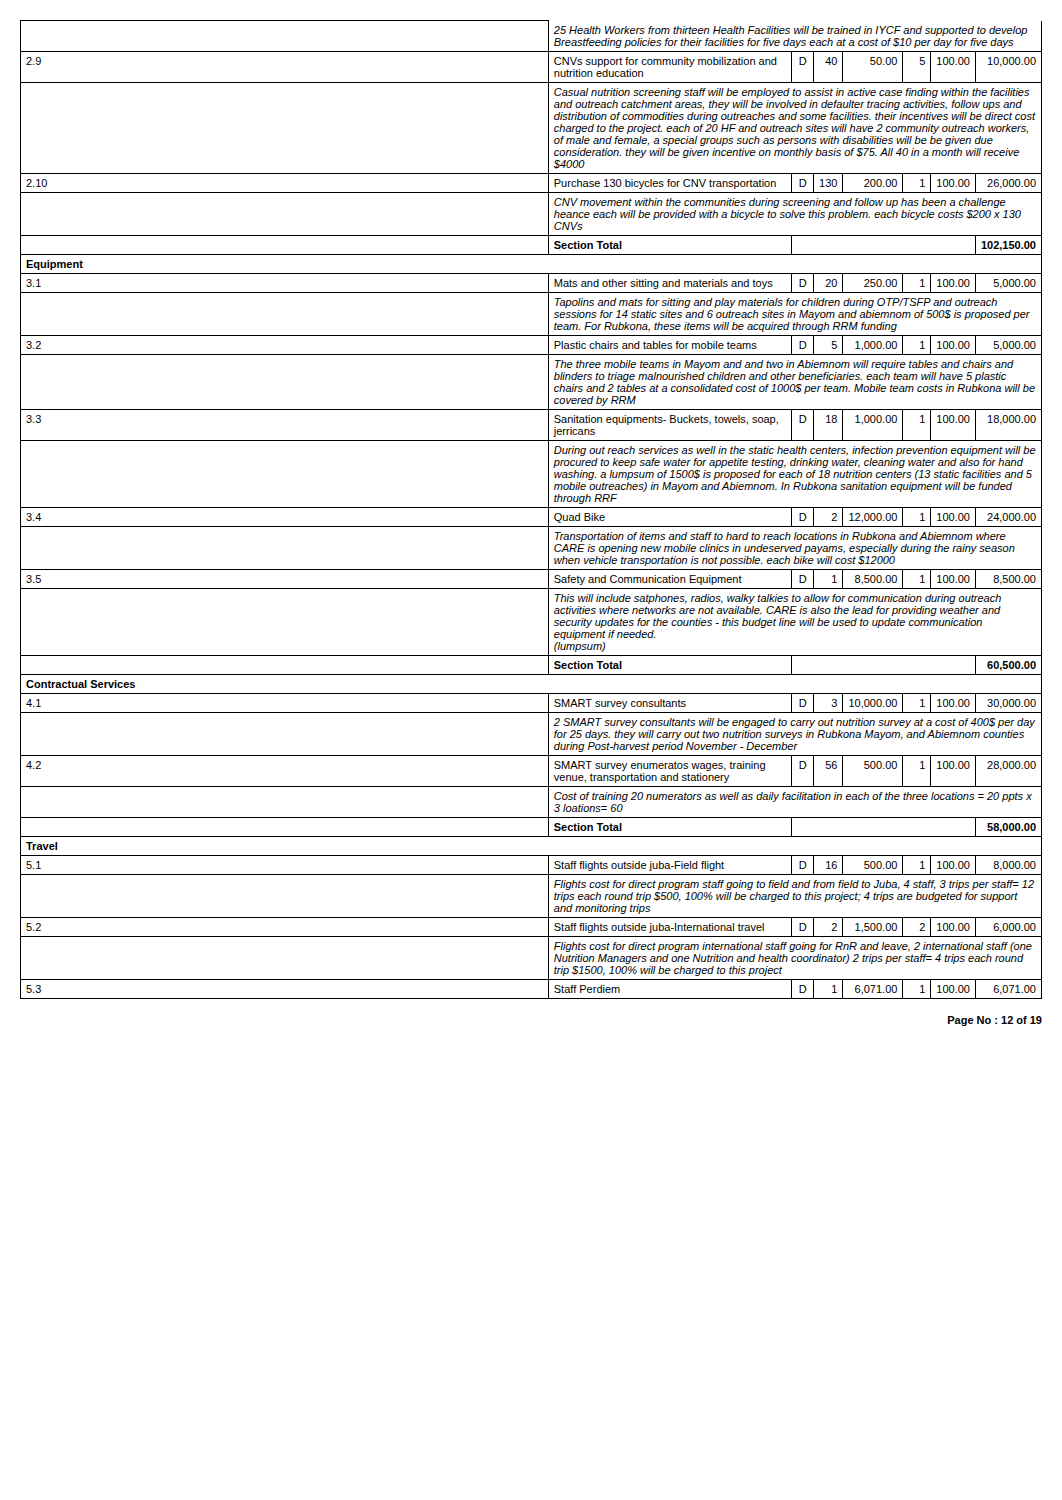| | 25 Health Workers from thirteen Health Facilities will be trained in IYCF and supported to develop Breastfeeding policies for their facilities for five days each at a cost of $10 per day for five days |
| 2.9 | CNVs support for community mobilization and nutrition education | D | 40 | 50.00 | 5 | 100.00 | 10,000.00 |
| | Casual nutrition screening staff will be employed to assist in active case finding within the facilities and outreach catchment areas, they will be involved in defaulter tracing activities, follow ups and distribution of commodities during outreaches and some facilities. their incentives will be direct cost charged to the project. each of 20 HF and outreach sites will have 2 community outreach workers, of male and female, a special groups such as persons with disabilities will be be given due consideration. they will be given incentive on monthly basis of $75. All 40 in a month will receive $4000 |
| 2.10 | Purchase 130 bicycles for CNV transportation | D | 130 | 200.00 | 1 | 100.00 | 26,000.00 |
| | CNV movement within the communities during screening and follow up has been a challenge heance each will be provided with a bicycle to solve this problem. each bicycle costs $200 x 130 CNVs |
| | Section Total | | 102,150.00 |
| Equipment |
| 3.1 | Mats and other sitting and materials and toys | D | 20 | 250.00 | 1 | 100.00 | 5,000.00 |
| | Tapolins and mats for sitting and play materials for children during OTP/TSFP and outreach sessions for 14 static sites and 6 outreach sites in Mayom and abiemnom of 500$ is proposed per team. For Rubkona, these items will be acquired through RRM funding |
| 3.2 | Plastic chairs and tables for mobile teams | D | 5 | 1,000.00 | 1 | 100.00 | 5,000.00 |
| | The three mobile teams in Mayom and and two in Abiemnom will require tables and chairs and blinders to triage malnourished children and other beneficiaries. each team will have 5 plastic chairs and 2 tables at a consolidated cost of 1000$ per team. Mobile team costs in Rubkona will be covered by RRM |
| 3.3 | Sanitation equipments- Buckets, towels, soap, jerricans | D | 18 | 1,000.00 | 1 | 100.00 | 18,000.00 |
| | During out reach services as well in the static health centers, infection prevention equipment will be procured to keep safe water for appetite testing, drinking water, cleaning water and also for hand washing. a lumpsum of 1500$ is proposed for each of 18 nutrition centers (13 static facilities and 5 mobile outreaches) in Mayom and Abiemnom. In Rubkona sanitation equipment will be funded through RRF |
| 3.4 | Quad Bike | D | 2 | 12,000.00 | 1 | 100.00 | 24,000.00 |
| | Transportation of items and staff to hard to reach locations in Rubkona and Abiemnom where CARE is opening new mobile clinics in undeserved payams, especially during the rainy season when vehicle transportation is not possible. each bike will cost $12000 |
| 3.5 | Safety and Communication Equipment | D | 1 | 8,500.00 | 1 | 100.00 | 8,500.00 |
| | This will include satphones, radios, walky talkies to allow for communication during outreach activities where networks are not available. CARE is also the lead for providing weather and security updates for the counties - this budget line will be used to update communication equipment if needed. (lumpsum) |
| | Section Total | | 60,500.00 |
| Contractual Services |
| 4.1 | SMART survey consultants | D | 3 | 10,000.00 | 1 | 100.00 | 30,000.00 |
| | 2 SMART survey consultants will be engaged to carry out nutrition survey at a cost of 400$ per day for 25 days. they will carry out two nutrition surveys in Rubkona Mayom, and Abiemnom counties during Post-harvest period November - December |
| 4.2 | SMART survey enumeratos wages, training venue, transportation and stationery | D | 56 | 500.00 | 1 | 100.00 | 28,000.00 |
| | Cost of training 20 numerators as well as daily facilitation in each of the three locations = 20 ppts x 3 loations= 60 |
| | Section Total | | 58,000.00 |
| Travel |
| 5.1 | Staff flights outside juba-Field flight | D | 16 | 500.00 | 1 | 100.00 | 8,000.00 |
| | Flights cost for direct program staff going to field and from field to Juba, 4 staff, 3 trips per staff= 12 trips each round trip $500, 100% will be charged to this project; 4 trips are budgeted for support and monitoring trips |
| 5.2 | Staff flights outside juba-International travel | D | 2 | 1,500.00 | 2 | 100.00 | 6,000.00 |
| | Flights cost for direct program international staff going for RnR and leave, 2 international staff (one Nutrition Managers and one Nutrition and health coordinator) 2 trips per staff= 4 trips each round trip $1500, 100% will be charged to this project |
| 5.3 | Staff Perdiem | D | 1 | 6,071.00 | 1 | 100.00 | 6,071.00 |
Page No : 12 of 19